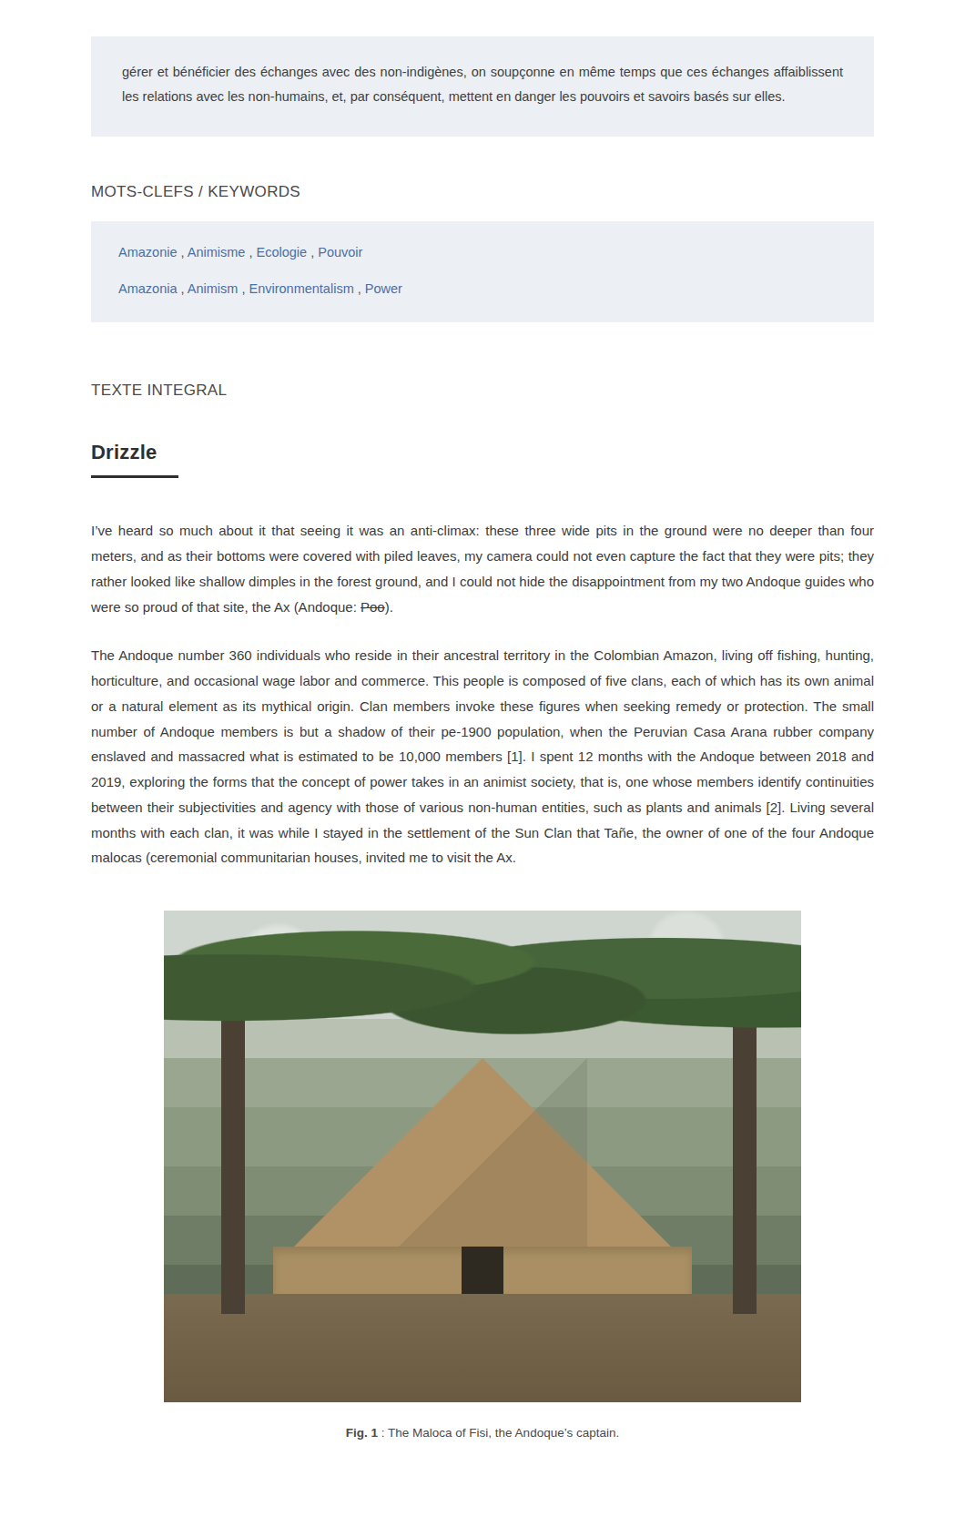gérer et bénéficier des échanges avec des non-indigènes, on soupçonne en même temps que ces échanges affaiblissent les relations avec les non-humains, et, par conséquent, mettent en danger les pouvoirs et savoirs basés sur elles.
MOTS-CLEFS / KEYWORDS
Amazonie , Animisme , Ecologie , Pouvoir
Amazonia , Animism , Environmentalism , Power
TEXTE INTEGRAL
Drizzle
I’ve heard so much about it that seeing it was an anti-climax: these three wide pits in the ground were no deeper than four meters, and as their bottoms were covered with piled leaves, my camera could not even capture the fact that they were pits; they rather looked like shallow dimples in the forest ground, and I could not hide the disappointment from my two Andoque guides who were so proud of that site, the Ax (Andoque: Poo).
The Andoque number 360 individuals who reside in their ancestral territory in the Colombian Amazon, living off fishing, hunting, horticulture, and occasional wage labor and commerce. This people is composed of five clans, each of which has its own animal or a natural element as its mythical origin. Clan members invoke these figures when seeking remedy or protection. The small number of Andoque members is but a shadow of their pe-1900 population, when the Peruvian Casa Arana rubber company enslaved and massacred what is estimated to be 10,000 members [1]. I spent 12 months with the Andoque between 2018 and 2019, exploring the forms that the concept of power takes in an animist society, that is, one whose members identify continuities between their subjectivities and agency with those of various non-human entities, such as plants and animals [2]. Living several months with each clan, it was while I stayed in the settlement of the Sun Clan that Tañe, the owner of one of the four Andoque malocas (ceremonial communitarian houses, invited me to visit the Ax.
Fig. 1 : The Maloca of Fisi, the Andoque’s captain.